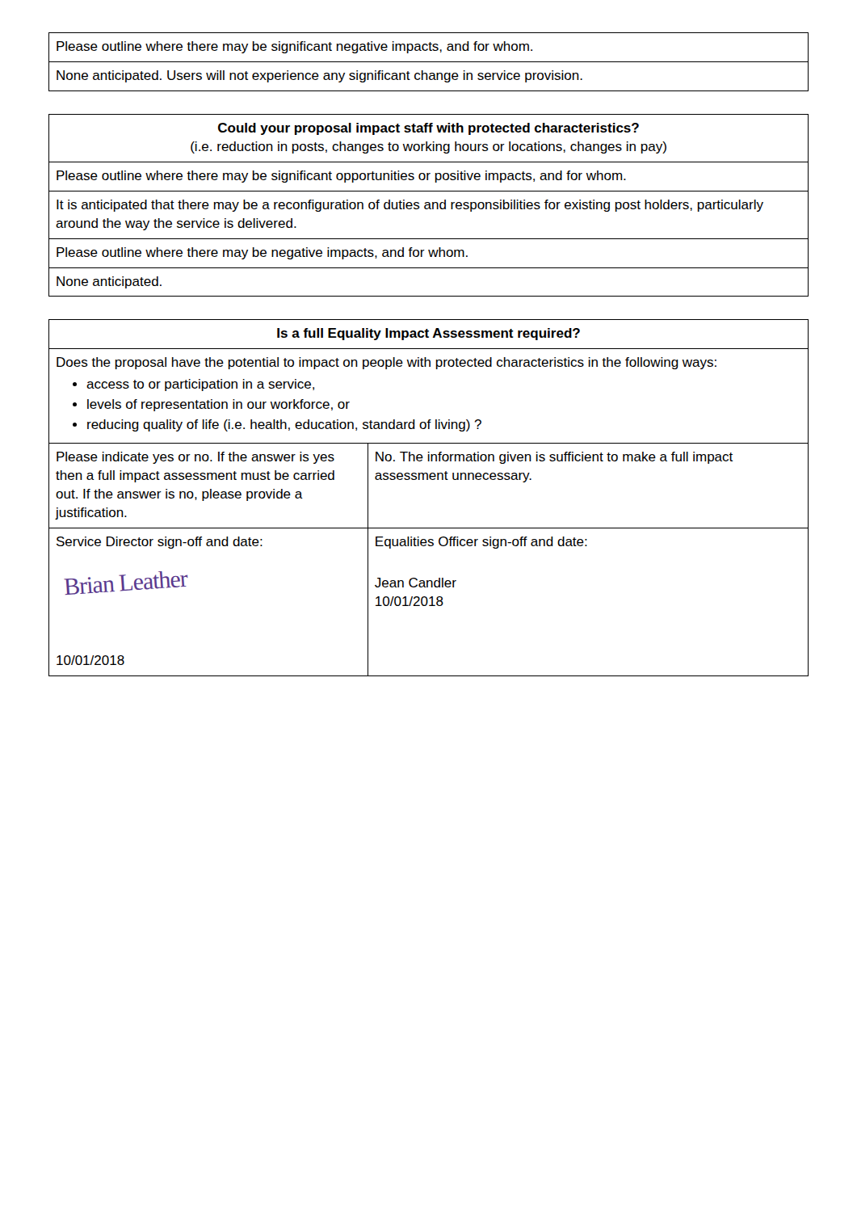| Please outline where there may be significant negative impacts, and for whom. |
| None anticipated. Users will not experience any significant change in service provision. |
| Could your proposal impact staff with protected characteristics? (i.e. reduction in posts, changes to working hours or locations, changes in pay) |
| Please outline where there may be significant opportunities or positive impacts, and for whom. |
| It is anticipated that there may be a reconfiguration of duties and responsibilities for existing post holders, particularly around the way the service is delivered. |
| Please outline where there may be negative impacts, and for whom. |
| None anticipated. |
| Is a full Equality Impact Assessment required? |
| Does the proposal have the potential to impact on people with protected characteristics in the following ways: access to or participation in a service, levels of representation in our workforce, or reducing quality of life (i.e. health, education, standard of living) ? |
| Please indicate yes or no. If the answer is yes then a full impact assessment must be carried out. If the answer is no, please provide a justification. | No. The information given is sufficient to make a full impact assessment unnecessary. |
| Service Director sign-off and date: Brian Leather 10/01/2018 | Equalities Officer sign-off and date: Jean Candler 10/01/2018 |